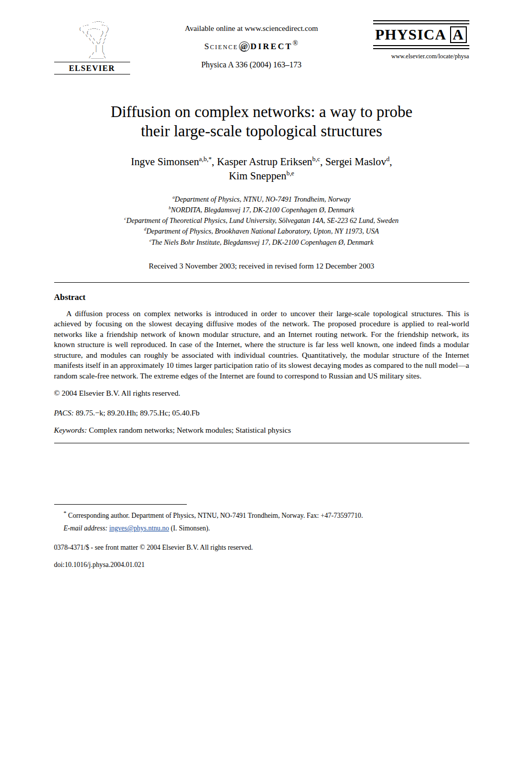.-~~-.
   .-~      ~-.
  (   .-~~-.   )
   \ (      ) /
    \ \    / /
     \ \  / /
      \ \/ /
       |  |
       |  |
      /    \
     /______\
ELSEVIER
Available online at www.sciencedirect.com
Science@DIRECT®
Physica A 336 (2004) 163–173
PHYSICA A
www.elsevier.com/locate/physa
Diffusion on complex networks: a way to probe
their large-scale topological structures
Ingve Simonsena,b,*, Kasper Astrup Eriksenb,c, Sergei Maslovd,
Kim Sneppenb,e
aDepartment of Physics, NTNU, NO-7491 Trondheim, Norway
bNORDITA, Blegdamsvej 17, DK-2100 Copenhagen Ø, Denmark
cDepartment of Theoretical Physics, Lund University, Sölvegatan 14A, SE-223 62 Lund, Sweden
dDepartment of Physics, Brookhaven National Laboratory, Upton, NY 11973, USA
eThe Niels Bohr Institute, Blegdamsvej 17, DK-2100 Copenhagen Ø, Denmark
Received 3 November 2003; received in revised form 12 December 2003
Abstract
A diffusion process on complex networks is introduced in order to uncover their large-scale topological structures. This is achieved by focusing on the slowest decaying diffusive modes of the network. The proposed procedure is applied to real-world networks like a friendship network of known modular structure, and an Internet routing network. For the friendship network, its known structure is well reproduced. In case of the Internet, where the structure is far less well known, one indeed finds a modular structure, and modules can roughly be associated with individual countries. Quantitatively, the modular structure of the Internet manifests itself in an approximately 10 times larger participation ratio of its slowest decaying modes as compared to the null model—a random scale-free network. The extreme edges of the Internet are found to correspond to Russian and US military sites.
© 2004 Elsevier B.V. All rights reserved.
PACS: 89.75.−k; 89.20.Hh; 89.75.Hc; 05.40.Fb
Keywords: Complex random networks; Network modules; Statistical physics
* Corresponding author. Department of Physics, NTNU, NO-7491 Trondheim, Norway. Fax: +47-73597710.
E-mail address: ingves@phys.ntnu.no (I. Simonsen).
0378-4371/$ - see front matter © 2004 Elsevier B.V. All rights reserved.
doi:10.1016/j.physa.2004.01.021